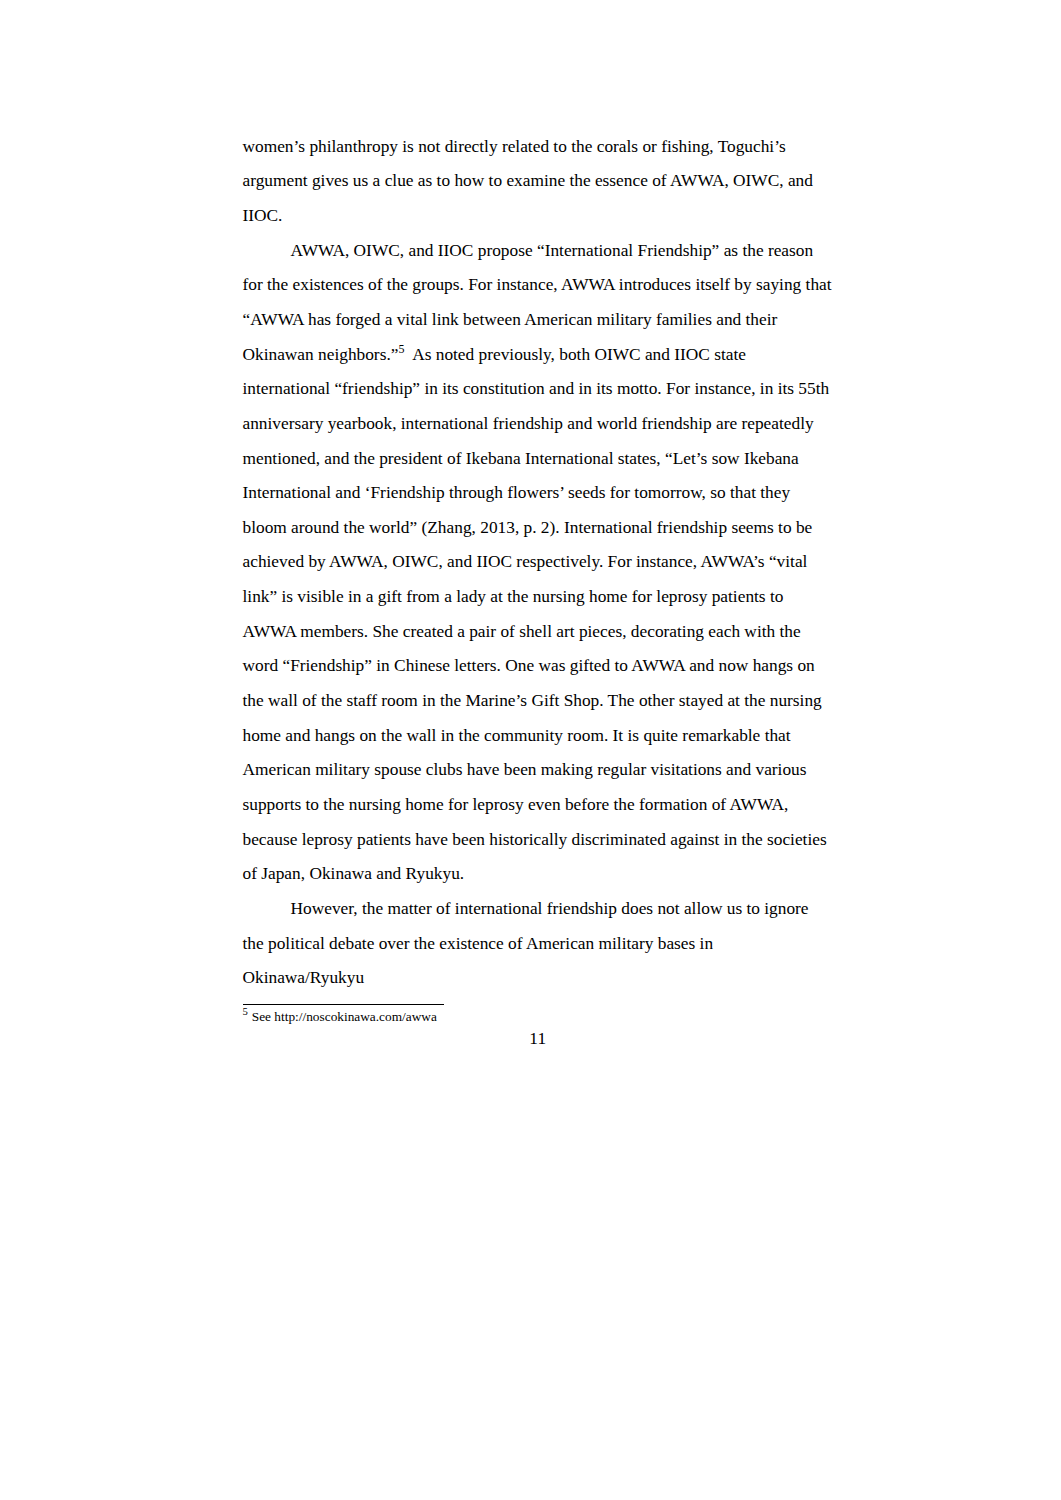women’s philanthropy is not directly related to the corals or fishing, Toguchi’s argument gives us a clue as to how to examine the essence of AWWA, OIWC, and IIOC.
AWWA, OIWC, and IIOC propose “International Friendship” as the reason for the existences of the groups. For instance, AWWA introduces itself by saying that “AWWA has forged a vital link between American military families and their Okinawan neighbors.”5 As noted previously, both OIWC and IIOC state international “friendship” in its constitution and in its motto. For instance, in its 55th anniversary yearbook, international friendship and world friendship are repeatedly mentioned, and the president of Ikebana International states, “Let’s sow Ikebana International and ‘Friendship through flowers’ seeds for tomorrow, so that they bloom around the world” (Zhang, 2013, p. 2). International friendship seems to be achieved by AWWA, OIWC, and IIOC respectively. For instance, AWWA’s “vital link” is visible in a gift from a lady at the nursing home for leprosy patients to AWWA members. She created a pair of shell art pieces, decorating each with the word “Friendship” in Chinese letters. One was gifted to AWWA and now hangs on the wall of the staff room in the Marine’s Gift Shop. The other stayed at the nursing home and hangs on the wall in the community room. It is quite remarkable that American military spouse clubs have been making regular visitations and various supports to the nursing home for leprosy even before the formation of AWWA, because leprosy patients have been historically discriminated against in the societies of Japan, Okinawa and Ryukyu.
However, the matter of international friendship does not allow us to ignore the political debate over the existence of American military bases in Okinawa/Ryukyu
5 See http://noscokinawa.com/awwa
11